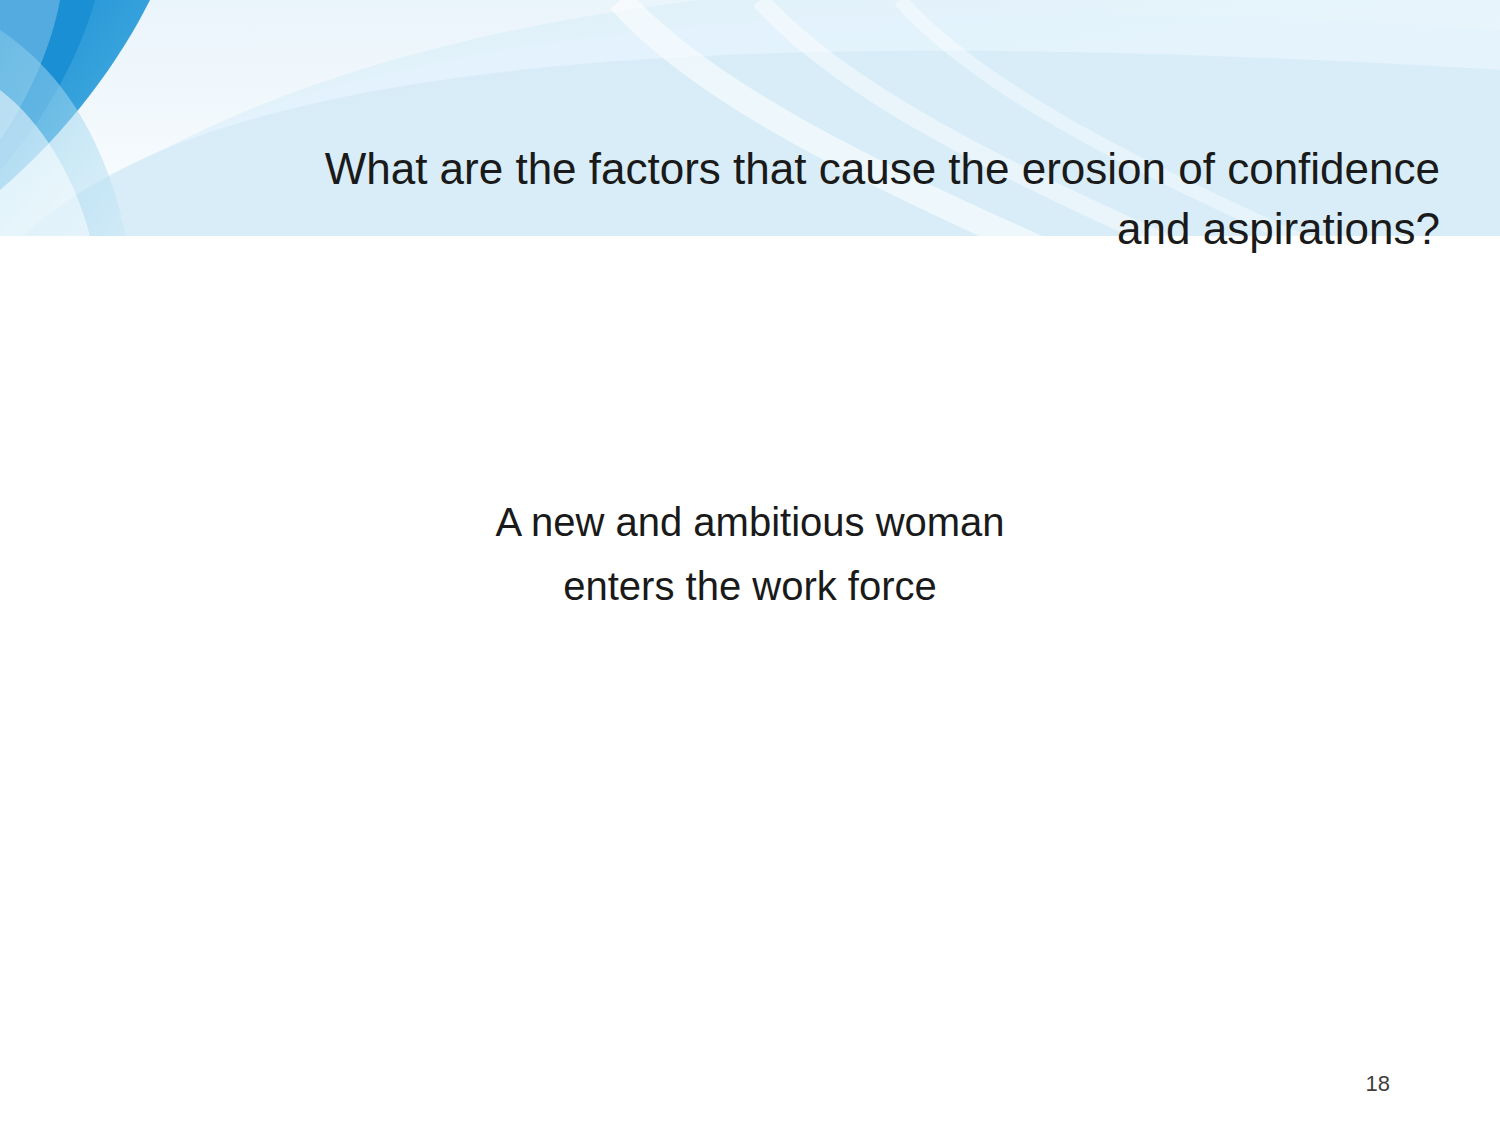What are the factors that cause the erosion of confidence and aspirations?
A new and ambitious woman
enters the work force
18